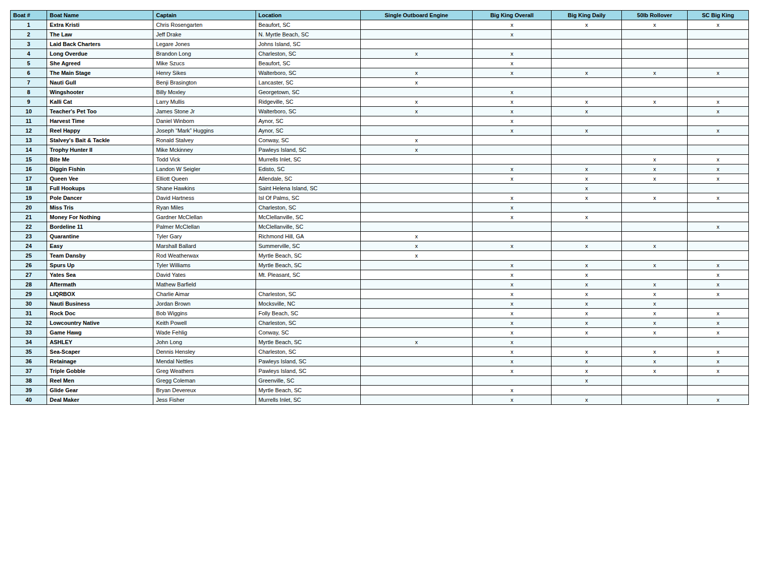Boat Registration List
| Boat # | Boat Name | Captain | Location | Single Outboard Engine | Big King Overall | Big King Daily | 50lb Rollover | SC Big King |
| --- | --- | --- | --- | --- | --- | --- | --- | --- |
| 1 | Extra Kristi | Chris Rosengarten | Beaufort, SC | | x | x | x | x |
| 2 | The Law | Jeff Drake | N. Myrtle Beach, SC | | x | | | |
| 3 | Laid Back Charters | Legare Jones | Johns Island, SC | | | | | |
| 4 | Long Overdue | Brandon Long | Charleston, SC | x | x | | | |
| 5 | She Agreed | Mike Szucs | Beaufort, SC | | x | | | |
| 6 | The Main Stage | Henry Sikes | Walterboro, SC | x | x | x | x | x |
| 7 | Nauti Gull | Benji Brasington | Lancaster, SC | x | | | | |
| 8 | Wingshooter | Billy Moxley | Georgetown, SC | | x | | | |
| 9 | Kalli Cat | Larry Mullis | Ridgeville, SC | x | x | x | x | x |
| 10 | Teacher's Pet Too | James Stone Jr | Walterboro, SC | x | x | x | | x |
| 11 | Harvest Time | Daniel Winborn | Aynor, SC | | x | | | |
| 12 | Reel Happy | Joseph “Mark” Huggins | Aynor, SC | | x | x | | x |
| 13 | Stalvey's Bait & Tackle | Ronald Stalvey | Conway, SC | x | | | | |
| 14 | Trophy Hunter II | Mike Mckinney | Pawleys Island, SC | x | | | | |
| 15 | Bite Me | Todd Vick | Murrells Inlet, SC | | | | x | x |
| 16 | Diggin Fishin | Landon W Seigler | Edisto, SC | | x | x | x | x |
| 17 | Queen Vee | Elliott Queen | Allendale, SC | | x | x | x | x |
| 18 | Full Hookups | Shane Hawkins | Saint Helena Island, SC | | | x | | |
| 19 | Pole Dancer | David Hartness | Isl Of Palms, SC | | x | x | x | x |
| 20 | Miss Tris | Ryan Miles | Charleston, SC | | x | | | |
| 21 | Money For Nothing | Gardner McClellan | McClellanville, SC | | x | x | | |
| 22 | Bordeline 11 | Palmer McClellan | McClellanville, SC | | | | | x |
| 23 | Quarantine | Tyler Gary | Richmond Hill, GA | x | | | | |
| 24 | Easy | Marshall Ballard | Summerville, SC | x | x | x | x | |
| 25 | Team Dansby | Rod Weatherwax | Myrtle Beach, SC | x | | | | |
| 26 | Spurs Up | Tyler Williams | Myrtle Beach, SC | | x | x | x | x |
| 27 | Yates Sea | David Yates | Mt. Pleasant, SC | | x | x | | x |
| 28 | Aftermath | Mathew Barfield | | | x | x | x | x |
| 29 | LIQRBOX | Charlie Aimar | Charleston, SC | | x | x | x | x |
| 30 | Nauti Business | Jordan Brown | Mocksville, NC | | x | x | x | |
| 31 | Rock Doc | Bob Wiggins | Folly Beach, SC | | x | x | x | x |
| 32 | Lowcountry Native | Keith Powell | Charleston, SC | | x | x | x | x |
| 33 | Game Hawg | Wade Fehlig | Conway, SC | | x | x | x | x |
| 34 | ASHLEY | John Long | Myrtle Beach, SC | x | x | | | |
| 35 | Sea-Scaper | Dennis Hensley | Charleston, SC | | x | x | x | x |
| 36 | Retainage | Mendal Nettles | Pawleys Island, SC | | x | x | x | x |
| 37 | Triple Gobble | Greg Weathers | Pawleys Island, SC | | x | x | x | x |
| 38 | Reel Men | Gregg Coleman | Greenville, SC | | | x | | |
| 39 | Glide Gear | Bryan Devereux | Myrtle Beach, SC | | x | | | |
| 40 | Deal Maker | Jess Fisher | Murrells Inlet, SC | | x | x | | x |